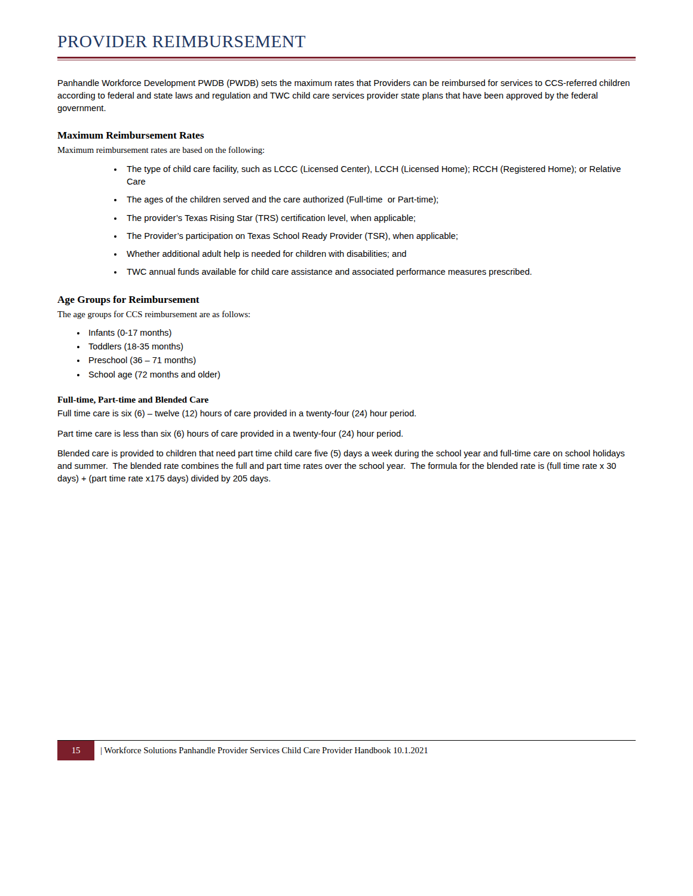PROVIDER REIMBURSEMENT
Panhandle Workforce Development PWDB (PWDB) sets the maximum rates that Providers can be reimbursed for services to CCS-referred children according to federal and state laws and regulation and TWC child care services provider state plans that have been approved by the federal government.
Maximum Reimbursement Rates
Maximum reimbursement rates are based on the following:
The type of child care facility, such as LCCC (Licensed Center), LCCH (Licensed Home); RCCH (Registered Home); or Relative Care
The ages of the children served and the care authorized (Full-time or Part-time);
The provider’s Texas Rising Star (TRS) certification level, when applicable;
The Provider’s participation on Texas School Ready Provider (TSR), when applicable;
Whether additional adult help is needed for children with disabilities; and
TWC annual funds available for child care assistance and associated performance measures prescribed.
Age Groups for Reimbursement
The age groups for CCS reimbursement are as follows:
Infants (0-17 months)
Toddlers (18-35 months)
Preschool (36 – 71 months)
School age (72 months and older)
Full-time, Part-time and Blended Care
Full time care is six (6) – twelve (12) hours of care provided in a twenty-four (24) hour period.
Part time care is less than six (6) hours of care provided in a twenty-four (24) hour period.
Blended care is provided to children that need part time child care five (5) days a week during the school year and full-time care on school holidays and summer. The blended rate combines the full and part time rates over the school year. The formula for the blended rate is (full time rate x 30 days) + (part time rate x175 days) divided by 205 days.
15
| Workforce Solutions Panhandle Provider Services Child Care Provider Handbook 10.1.2021